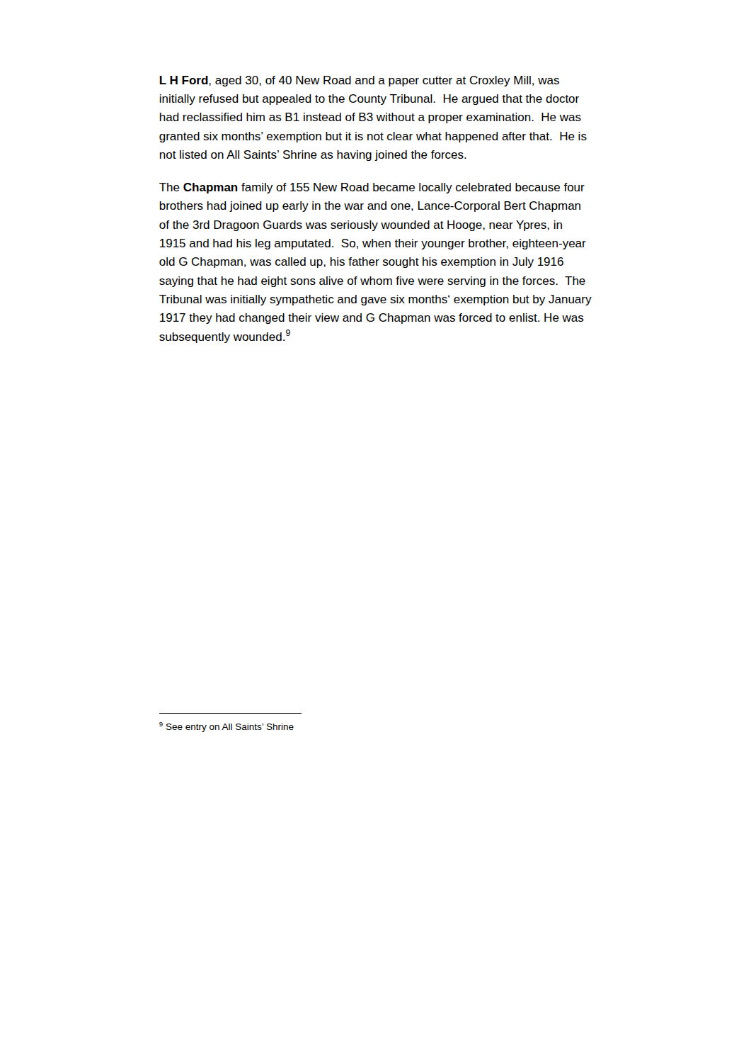L H Ford, aged 30, of 40 New Road and a paper cutter at Croxley Mill, was initially refused but appealed to the County Tribunal. He argued that the doctor had reclassified him as B1 instead of B3 without a proper examination. He was granted six months’ exemption but it is not clear what happened after that. He is not listed on All Saints’ Shrine as having joined the forces.
The Chapman family of 155 New Road became locally celebrated because four brothers had joined up early in the war and one, Lance-Corporal Bert Chapman of the 3rd Dragoon Guards was seriously wounded at Hooge, near Ypres, in 1915 and had his leg amputated. So, when their younger brother, eighteen-year old G Chapman, was called up, his father sought his exemption in July 1916 saying that he had eight sons alive of whom five were serving in the forces. The Tribunal was initially sympathetic and gave six months‘ exemption but by January 1917 they had changed their view and G Chapman was forced to enlist. He was subsequently wounded.9
9 See entry on All Saints’ Shrine